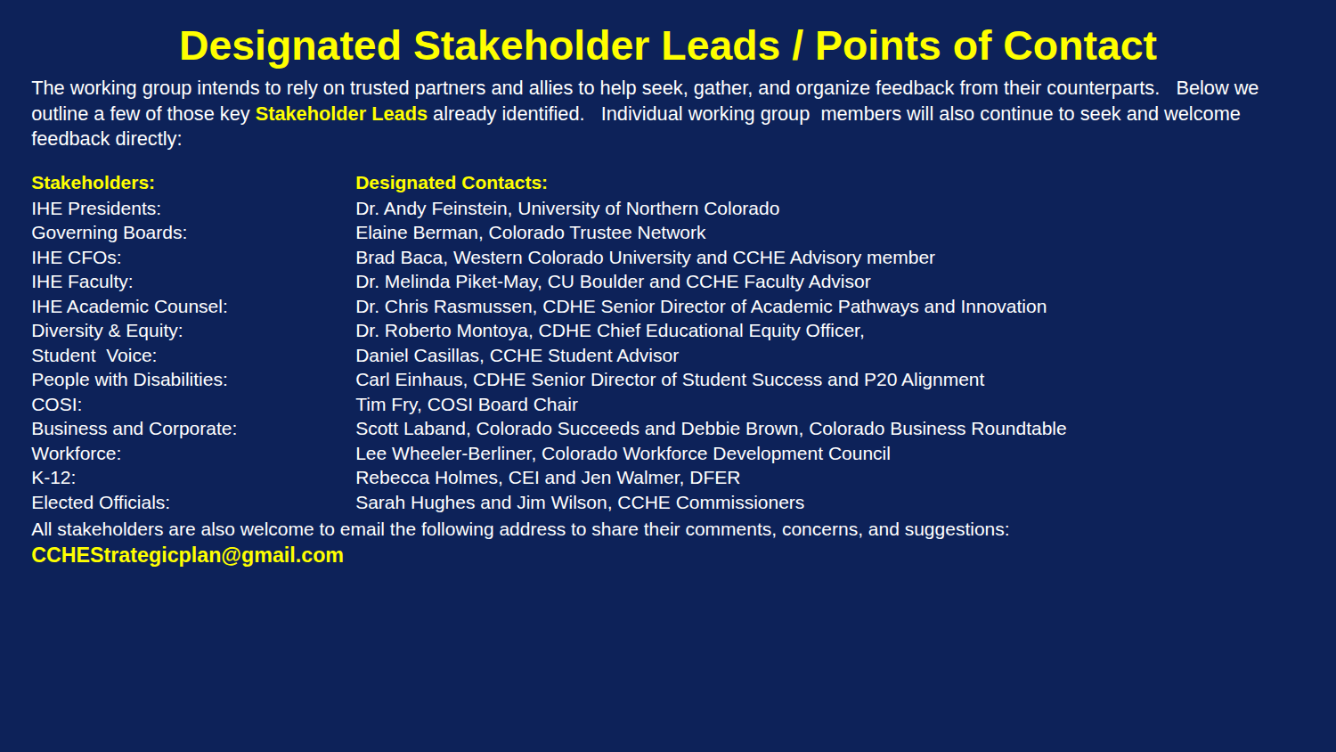Designated Stakeholder Leads / Points of Contact
The working group intends to rely on trusted partners and allies to help seek, gather, and organize feedback from their counterparts. Below we outline a few of those key Stakeholder Leads already identified. Individual working group members will also continue to seek and welcome feedback directly:
| Stakeholders: | Designated Contacts: |
| --- | --- |
| IHE Presidents: | Dr. Andy Feinstein, University of Northern Colorado |
| Governing Boards: | Elaine Berman, Colorado Trustee Network |
| IHE CFOs: | Brad Baca, Western Colorado University and CCHE Advisory member |
| IHE Faculty: | Dr. Melinda Piket-May, CU Boulder and CCHE Faculty Advisor |
| IHE Academic Counsel: | Dr. Chris Rasmussen, CDHE Senior Director of Academic Pathways and Innovation |
| Diversity & Equity: | Dr. Roberto Montoya, CDHE Chief Educational Equity Officer, |
| Student Voice: | Daniel Casillas, CCHE Student Advisor |
| People with Disabilities: | Carl Einhaus, CDHE Senior Director of Student Success and P20 Alignment |
| COSI: | Tim Fry, COSI Board Chair |
| Business and Corporate: | Scott Laband, Colorado Succeeds and Debbie Brown, Colorado Business Roundtable |
| Workforce: | Lee Wheeler-Berliner, Colorado Workforce Development Council |
| K-12: | Rebecca Holmes, CEI and Jen Walmer, DFER |
| Elected Officials: | Sarah Hughes and Jim Wilson, CCHE Commissioners |
All stakeholders are also welcome to email the following address to share their comments, concerns, and suggestions: CCHEStrategicplan@gmail.com